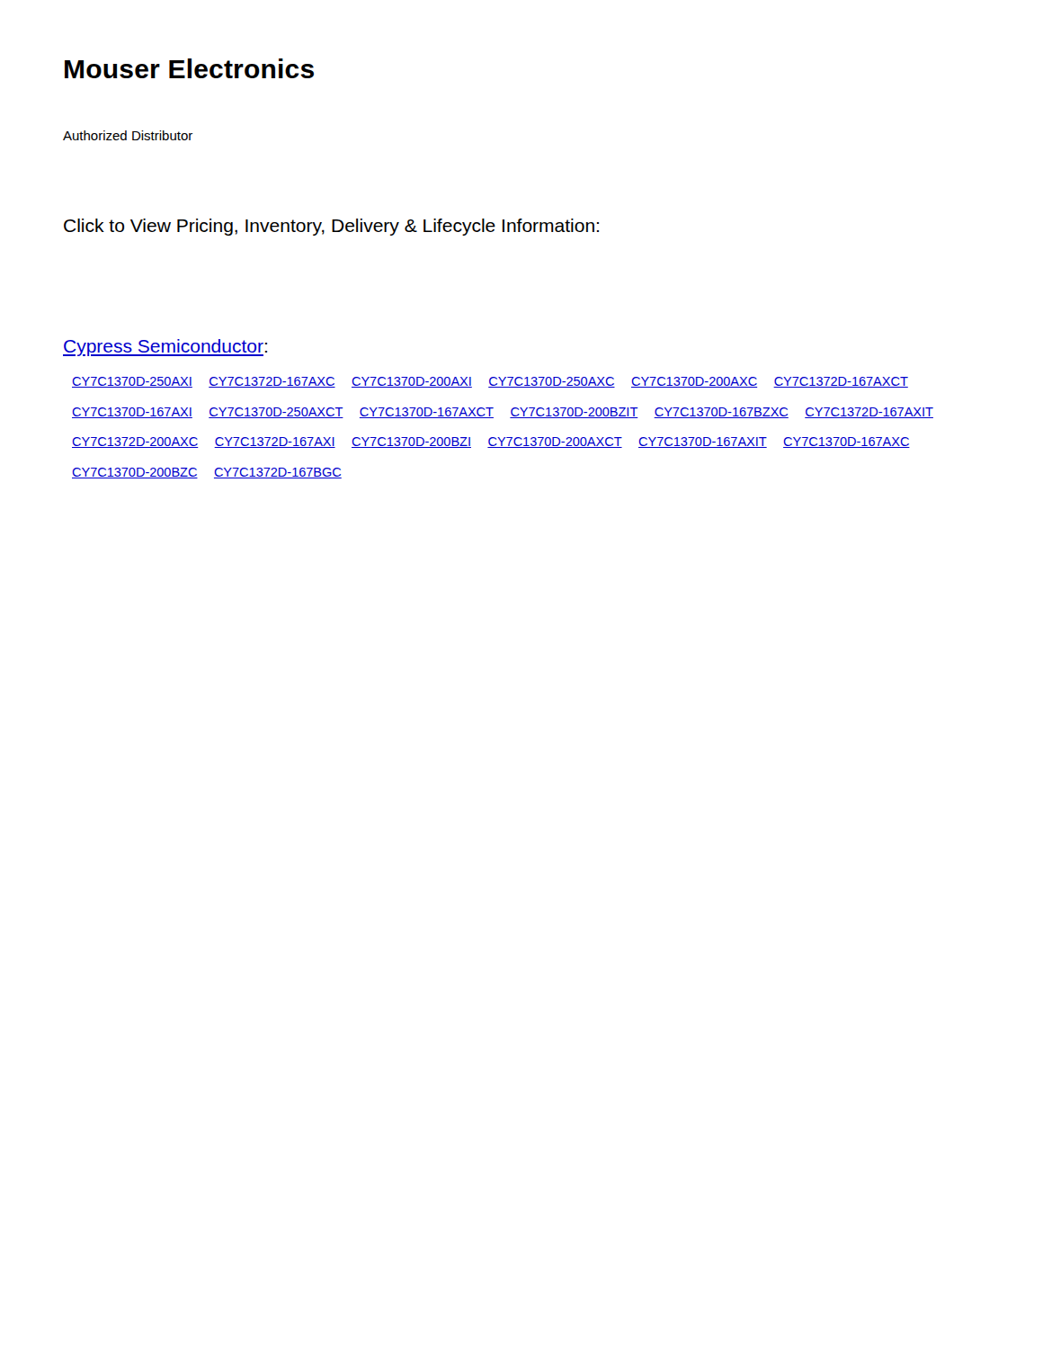Mouser Electronics
Authorized Distributor
Click to View Pricing, Inventory, Delivery & Lifecycle Information:
Cypress Semiconductor:
CY7C1370D-250AXI
CY7C1372D-167AXC
CY7C1370D-200AXI
CY7C1370D-250AXC
CY7C1370D-200AXC
CY7C1372D-167AXCT
CY7C1370D-167AXI
CY7C1370D-250AXCT
CY7C1370D-167AXCT
CY7C1370D-200BZIT
CY7C1370D-167BZXC
CY7C1372D-167AXIT
CY7C1372D-200AXC
CY7C1372D-167AXI
CY7C1370D-200BZI
CY7C1370D-200AXCT
CY7C1370D-167AXIT
CY7C1370D-167AXC
CY7C1370D-200BZC
CY7C1372D-167BGC